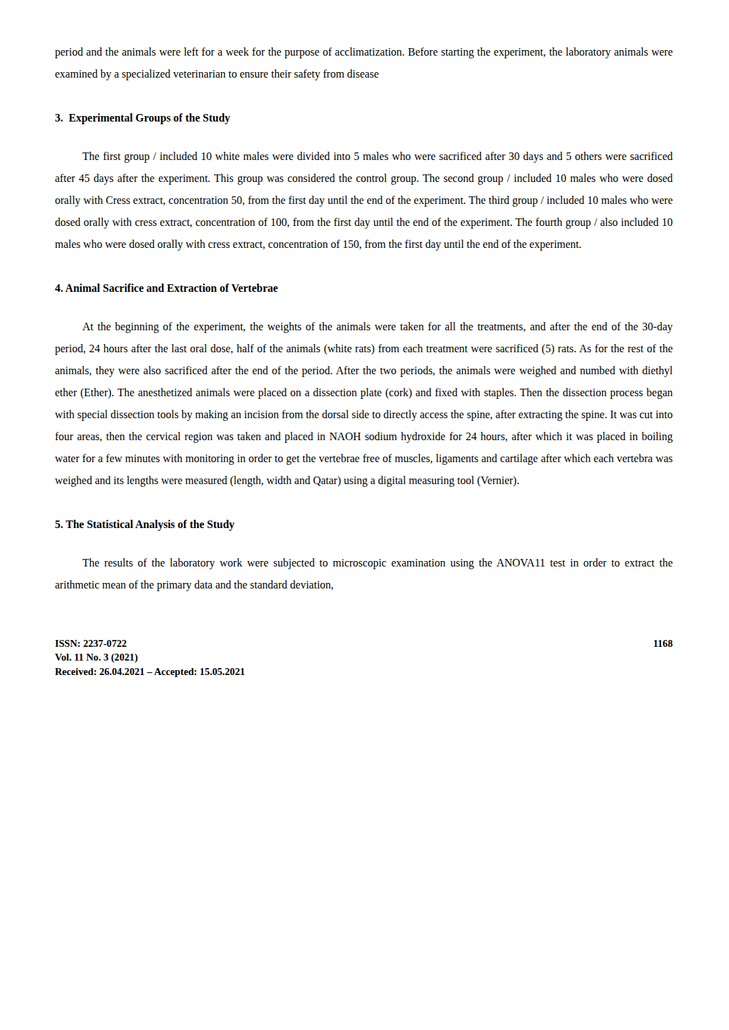period and the animals were left for a week for the purpose of acclimatization. Before starting the experiment, the laboratory animals were examined by a specialized veterinarian to ensure their safety from disease
3. Experimental Groups of the Study
The first group / included 10 white males were divided into 5 males who were sacrificed after 30 days and 5 others were sacrificed after 45 days after the experiment. This group was considered the control group. The second group / included 10 males who were dosed orally with Cress extract, concentration 50, from the first day until the end of the experiment. The third group / included 10 males who were dosed orally with cress extract, concentration of 100, from the first day until the end of the experiment. The fourth group / also included 10 males who were dosed orally with cress extract, concentration of 150, from the first day until the end of the experiment.
4. Animal Sacrifice and Extraction of Vertebrae
At the beginning of the experiment, the weights of the animals were taken for all the treatments, and after the end of the 30-day period, 24 hours after the last oral dose, half of the animals (white rats) from each treatment were sacrificed (5) rats. As for the rest of the animals, they were also sacrificed after the end of the period. After the two periods, the animals were weighed and numbed with diethyl ether (Ether). The anesthetized animals were placed on a dissection plate (cork) and fixed with staples. Then the dissection process began with special dissection tools by making an incision from the dorsal side to directly access the spine, after extracting the spine. It was cut into four areas, then the cervical region was taken and placed in NAOH sodium hydroxide for 24 hours, after which it was placed in boiling water for a few minutes with monitoring in order to get the vertebrae free of muscles, ligaments and cartilage after which each vertebra was weighed and its lengths were measured (length, width and Qatar) using a digital measuring tool (Vernier).
5. The Statistical Analysis of the Study
The results of the laboratory work were subjected to microscopic examination using the ANOVA11 test in order to extract the arithmetic mean of the primary data and the standard deviation,
1168 ISSN: 2237-0722
Vol. 11 No. 3 (2021)
Received: 26.04.2021 – Accepted: 15.05.2021